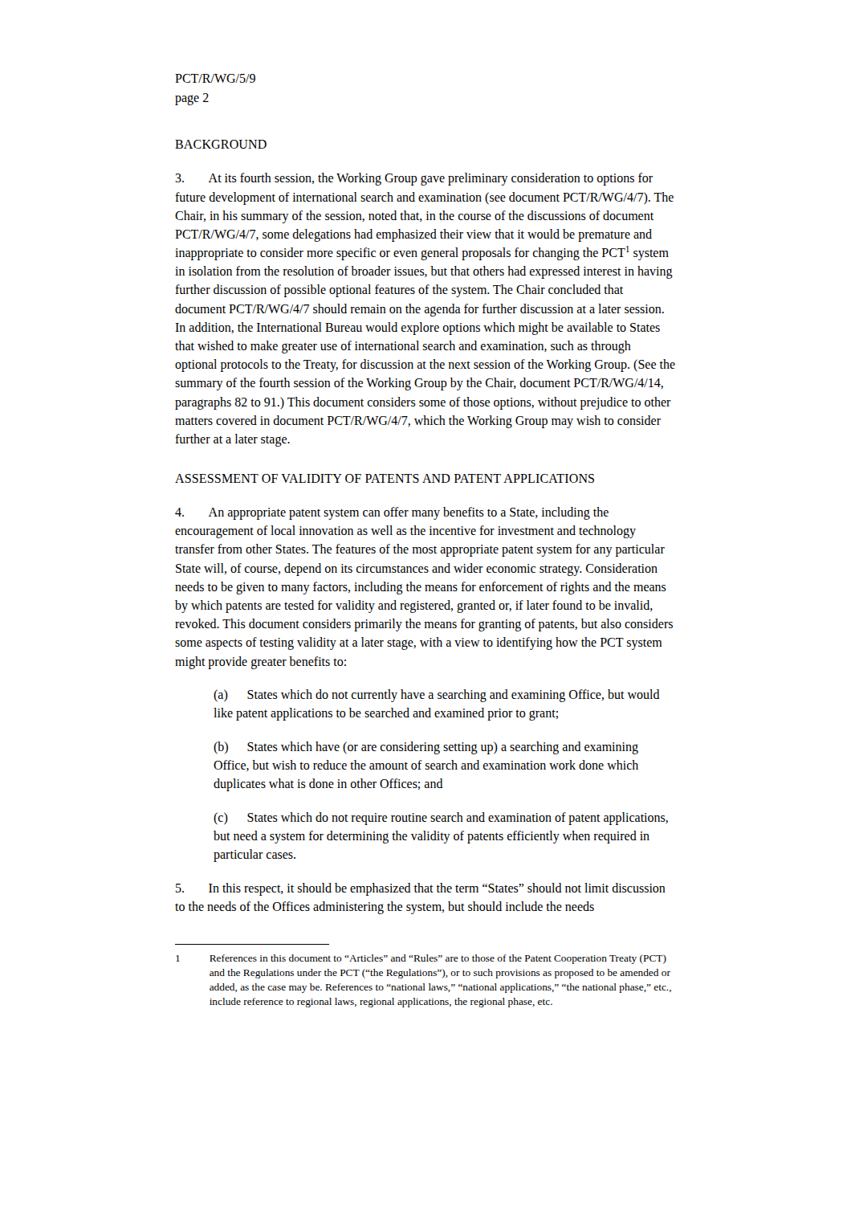PCT/R/WG/5/9
page 2
Background
3. At its fourth session, the Working Group gave preliminary consideration to options for future development of international search and examination (see document PCT/R/WG/4/7). The Chair, in his summary of the session, noted that, in the course of the discussions of document PCT/R/WG/4/7, some delegations had emphasized their view that it would be premature and inappropriate to consider more specific or even general proposals for changing the PCT1 system in isolation from the resolution of broader issues, but that others had expressed interest in having further discussion of possible optional features of the system. The Chair concluded that document PCT/R/WG/4/7 should remain on the agenda for further discussion at a later session. In addition, the International Bureau would explore options which might be available to States that wished to make greater use of international search and examination, such as through optional protocols to the Treaty, for discussion at the next session of the Working Group. (See the summary of the fourth session of the Working Group by the Chair, document PCT/R/WG/4/14, paragraphs 82 to 91.) This document considers some of those options, without prejudice to other matters covered in document PCT/R/WG/4/7, which the Working Group may wish to consider further at a later stage.
Assessment of Validity of Patents and Patent Applications
4. An appropriate patent system can offer many benefits to a State, including the encouragement of local innovation as well as the incentive for investment and technology transfer from other States. The features of the most appropriate patent system for any particular State will, of course, depend on its circumstances and wider economic strategy. Consideration needs to be given to many factors, including the means for enforcement of rights and the means by which patents are tested for validity and registered, granted or, if later found to be invalid, revoked. This document considers primarily the means for granting of patents, but also considers some aspects of testing validity at a later stage, with a view to identifying how the PCT system might provide greater benefits to:
(a) States which do not currently have a searching and examining Office, but would like patent applications to be searched and examined prior to grant;
(b) States which have (or are considering setting up) a searching and examining Office, but wish to reduce the amount of search and examination work done which duplicates what is done in other Offices; and
(c) States which do not require routine search and examination of patent applications, but need a system for determining the validity of patents efficiently when required in particular cases.
5. In this respect, it should be emphasized that the term “States” should not limit discussion to the needs of the Offices administering the system, but should include the needs
1
References in this document to “Articles” and “Rules” are to those of the Patent Cooperation Treaty (PCT) and the Regulations under the PCT (“the Regulations”), or to such provisions as proposed to be amended or added, as the case may be. References to “national laws,” “national applications,” “the national phase,” etc., include reference to regional laws, regional applications, the regional phase, etc.